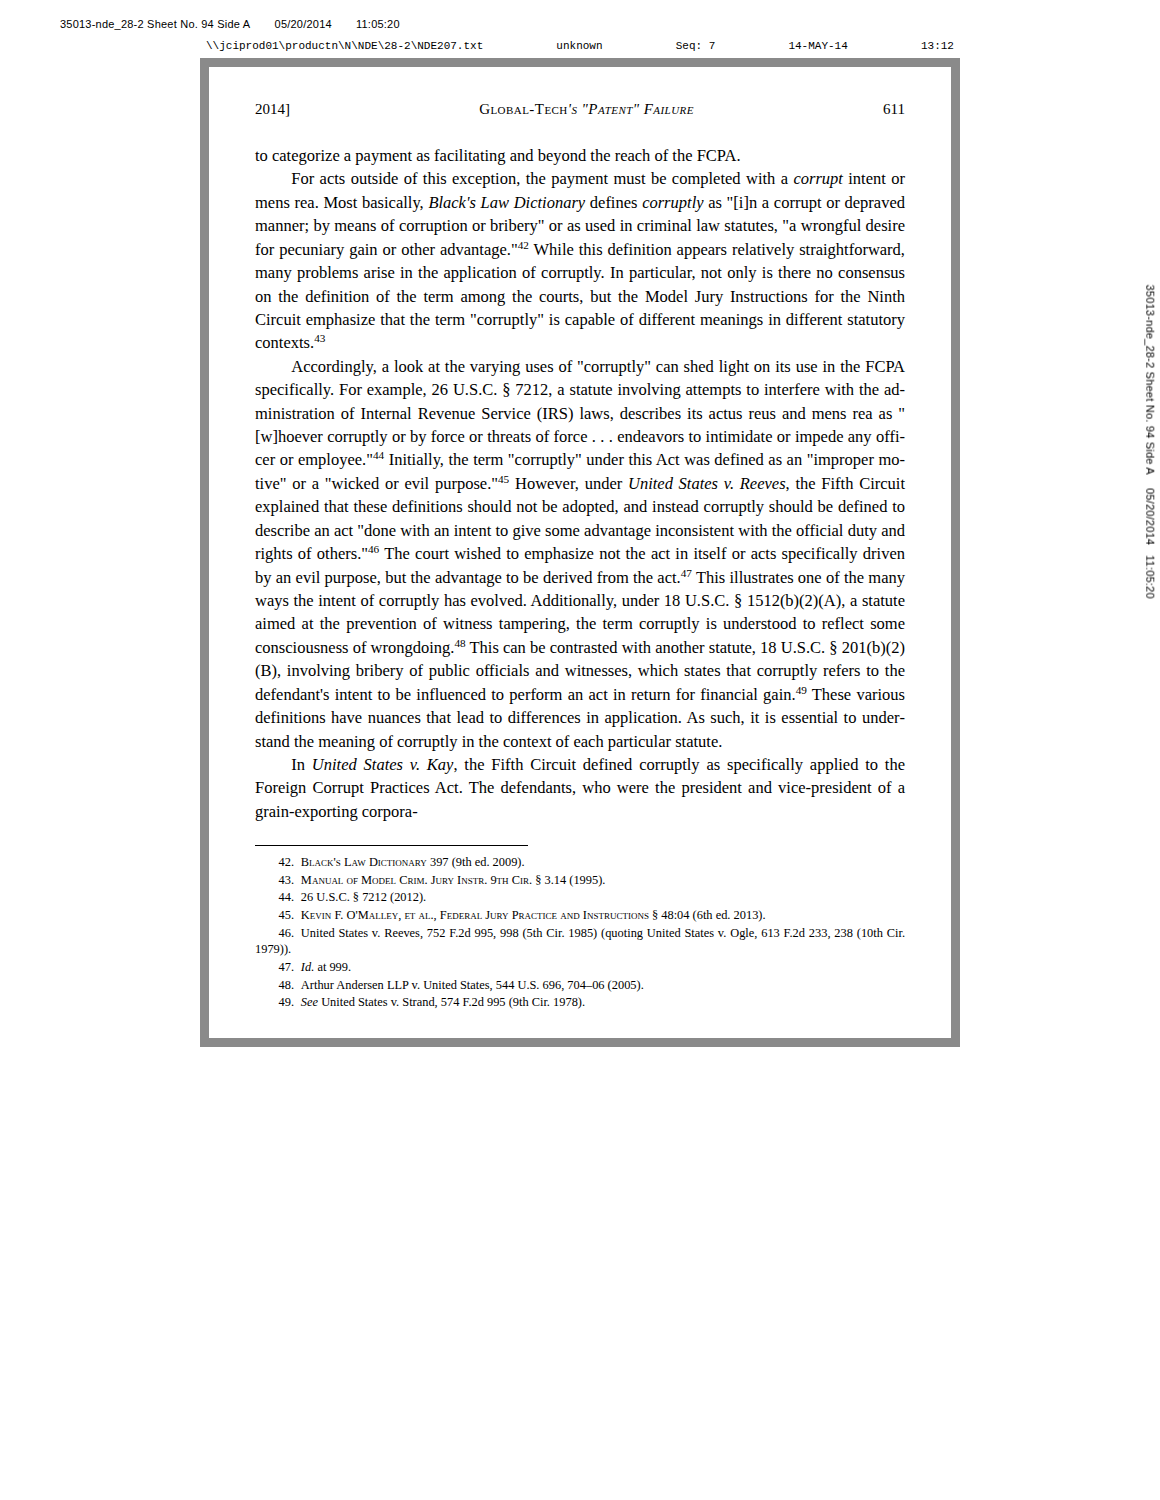35013-nde_28-2 Sheet No. 94 Side A 05/20/201411:05:20
35013-nde_28-2 Sheet No. 94 Side A 05/20/2014 11:05:20
\\jciprod01\productn\N\NDE\28-2\NDE207.txt unknown Seq: 7 14-MAY-14 13:12
2014]
Global-Tech's "Patent" Failure
611
to categorize a payment as facilitating and beyond the reach of the FCPA.
For acts outside of this exception, the payment must be completed with a corrupt intent or mens rea. Most basically, Black's Law Dictionary defines corruptly as "[i]n a corrupt or depraved manner; by means of corruption or bribery" or as used in criminal law statutes, "a wrongful desire for pecuniary gain or other advantage."42 While this definition appears relatively straightforward, many problems arise in the application of corruptly. In particular, not only is there no consensus on the definition of the term among the courts, but the Model Jury Instructions for the Ninth Circuit emphasize that the term "corruptly" is capable of different meanings in different statutory contexts.43
Accordingly, a look at the varying uses of "corruptly" can shed light on its use in the FCPA specifically. For example, 26 U.S.C. § 7212, a statute involving attempts to interfere with the administration of Internal Revenue Service (IRS) laws, describes its actus reus and mens rea as "[w]hoever corruptly or by force or threats of force . . . endeavors to intimidate or impede any officer or employee."44 Initially, the term "corruptly" under this Act was defined as an "improper motive" or a "wicked or evil purpose."45 However, under United States v. Reeves, the Fifth Circuit explained that these definitions should not be adopted, and instead corruptly should be defined to describe an act "done with an intent to give some advantage inconsistent with the official duty and rights of others."46 The court wished to emphasize not the act in itself or acts specifically driven by an evil purpose, but the advantage to be derived from the act.47 This illustrates one of the many ways the intent of corruptly has evolved. Additionally, under 18 U.S.C. § 1512(b)(2)(A), a statute aimed at the prevention of witness tampering, the term corruptly is understood to reflect some consciousness of wrongdoing.48 This can be contrasted with another statute, 18 U.S.C. § 201(b)(2)(B), involving bribery of public officials and witnesses, which states that corruptly refers to the defendant's intent to be influenced to perform an act in return for financial gain.49 These various definitions have nuances that lead to differences in application. As such, it is essential to understand the meaning of corruptly in the context of each particular statute.
In United States v. Kay, the Fifth Circuit defined corruptly as specifically applied to the Foreign Corrupt Practices Act. The defendants, who were the president and vice-president of a grain-exporting corpora-
42. Black's Law Dictionary 397 (9th ed. 2009).
43. Manual of Model Crim. Jury Instr. 9th Cir. § 3.14 (1995).
44. 26 U.S.C. § 7212 (2012).
45. Kevin F. O'Malley, et al., Federal Jury Practice and Instructions § 48:04 (6th ed. 2013).
46. United States v. Reeves, 752 F.2d 995, 998 (5th Cir. 1985) (quoting United States v. Ogle, 613 F.2d 233, 238 (10th Cir. 1979)).
47. Id. at 999.
48. Arthur Andersen LLP v. United States, 544 U.S. 696, 704–06 (2005).
49. See United States v. Strand, 574 F.2d 995 (9th Cir. 1978).